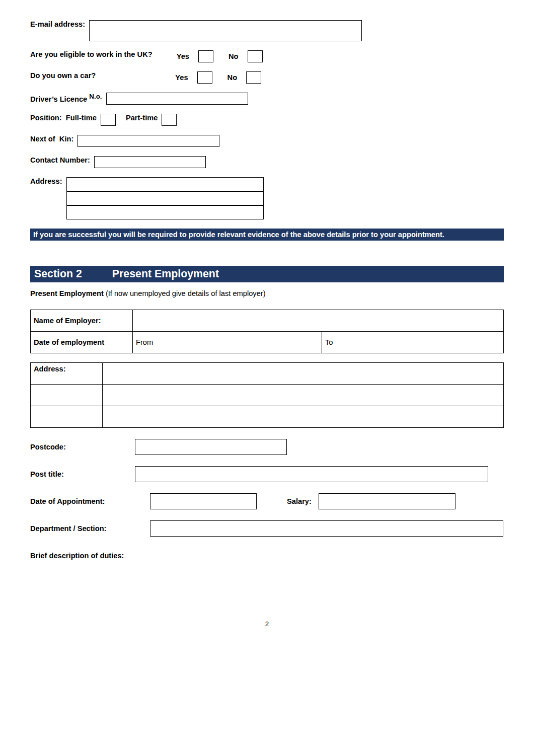E-mail address:
Are you eligible to work in the UK? Yes No
Do you own a car? Yes No
Driver’s Licence N.o.
Position: Full-time Part-time
Next of Kin:
Contact Number:
Address:
If you are successful you will be required to provide relevant evidence of the above details prior to your appointment.
Section 2 Present Employment
Present Employment (If now unemployed give details of last employer)
| Name of Employer: | |
| Date of employment | From | To |
| Address: | |
Postcode:
Post title:
Date of Appointment: Salary:
Department / Section:
Brief description of duties:
2